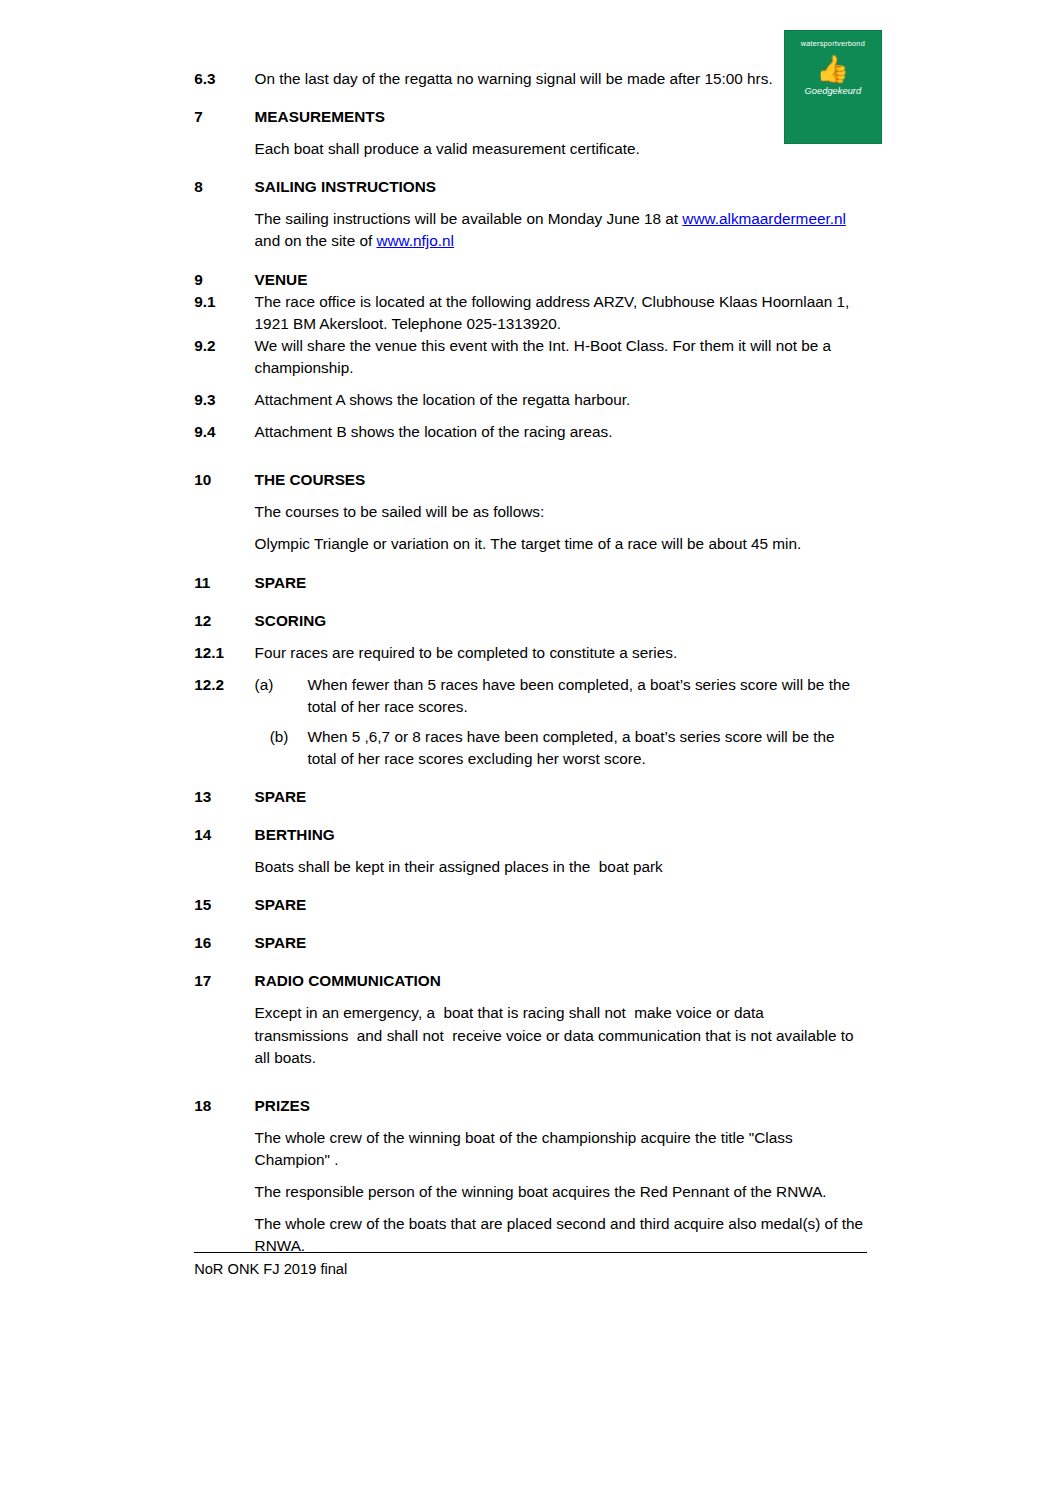watersportverbond 👍 Goedgekeurd
| 6.3 | On the last day of the regatta no warning signal will be made after 15:00 hrs. |
| 7 | MEASUREMENTS |
| | Each boat shall produce a valid measurement certificate. |
| 8 | SAILING INSTRUCTIONS |
| | The sailing instructions will be available on Monday June 18 at www.alkmaardermeer.nl and on the site of www.nfjo.nl |
| 9 | VENUE |
| 9.1 | The race office is located at the following address ARZV, Clubhouse Klaas Hoornlaan 1, 1921 BM Akersloot. Telephone 025-1313920. |
| 9.2 | We will share the venue this event with the Int. H-Boot Class. For them it will not be a championship. |
| 9.3 | Attachment A shows the location of the regatta harbour. |
| 9.4 | Attachment B shows the location of the racing areas. |
| 10 | THE COURSES |
| | The courses to be sailed will be as follows: |
| | Olympic Triangle or variation on it. The target time of a race will be about 45 min. |
| 11 | SPARE |
| 12 | SCORING |
| 12.1 | Four races are required to be completed to constitute a series. |
| 12.2 | / (a) / When fewer than 5 races have been completed, a boat’s series score will be the total of her race scores. / / (b) / When 5 ,6,7 or 8 races have been completed, a boat’s series score will be the total of her race scores excluding her worst score. / |
| 13 | SPARE |
| 14 | BERTHING |
| | Boats shall be kept in their assigned places in the boat park |
| 15 | SPARE |
| 16 | SPARE |
| 17 | RADIO COMMUNICATION |
| | Except in an emergency, a boat that is racing shall not make voice or data transmissions and shall not receive voice or data communication that is not available to all boats. |
| 18 | PRIZES |
| | The whole crew of the winning boat of the championship acquire the title "Class Champion" . |
| | The responsible person of the winning boat acquires the Red Pennant of the RNWA. |
| | The whole crew of the boats that are placed second and third acquire also medal(s) of the RNWA. |
NoR ONK FJ 2019 final